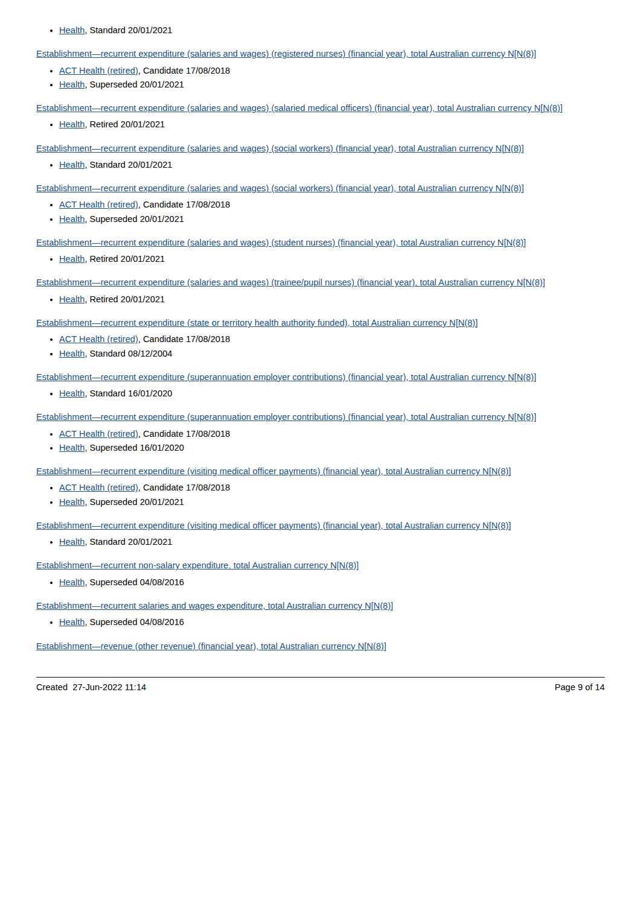Health, Standard 20/01/2021
Establishment—recurrent expenditure (salaries and wages) (registered nurses) (financial year), total Australian currency N[N(8)]
ACT Health (retired), Candidate 17/08/2018
Health, Superseded 20/01/2021
Establishment—recurrent expenditure (salaries and wages) (salaried medical officers) (financial year), total Australian currency N[N(8)]
Health, Retired 20/01/2021
Establishment—recurrent expenditure (salaries and wages) (social workers) (financial year), total Australian currency N[N(8)]
Health, Standard 20/01/2021
Establishment—recurrent expenditure (salaries and wages) (social workers) (financial year), total Australian currency N[N(8)]
ACT Health (retired), Candidate 17/08/2018
Health, Superseded 20/01/2021
Establishment—recurrent expenditure (salaries and wages) (student nurses) (financial year), total Australian currency N[N(8)]
Health, Retired 20/01/2021
Establishment—recurrent expenditure (salaries and wages) (trainee/pupil nurses) (financial year), total Australian currency N[N(8)]
Health, Retired 20/01/2021
Establishment—recurrent expenditure (state or territory health authority funded), total Australian currency N[N(8)]
ACT Health (retired), Candidate 17/08/2018
Health, Standard 08/12/2004
Establishment—recurrent expenditure (superannuation employer contributions) (financial year), total Australian currency N[N(8)]
Health, Standard 16/01/2020
Establishment—recurrent expenditure (superannuation employer contributions) (financial year), total Australian currency N[N(8)]
ACT Health (retired), Candidate 17/08/2018
Health, Superseded 16/01/2020
Establishment—recurrent expenditure (visiting medical officer payments) (financial year), total Australian currency N[N(8)]
ACT Health (retired), Candidate 17/08/2018
Health, Superseded 20/01/2021
Establishment—recurrent expenditure (visiting medical officer payments) (financial year), total Australian currency N[N(8)]
Health, Standard 20/01/2021
Establishment—recurrent non-salary expenditure, total Australian currency N[N(8)]
Health, Superseded 04/08/2016
Establishment—recurrent salaries and wages expenditure, total Australian currency N[N(8)]
Health, Superseded 04/08/2016
Establishment—revenue (other revenue) (financial year), total Australian currency N[N(8)]
Created 27-Jun-2022 11:14 Page 9 of 14